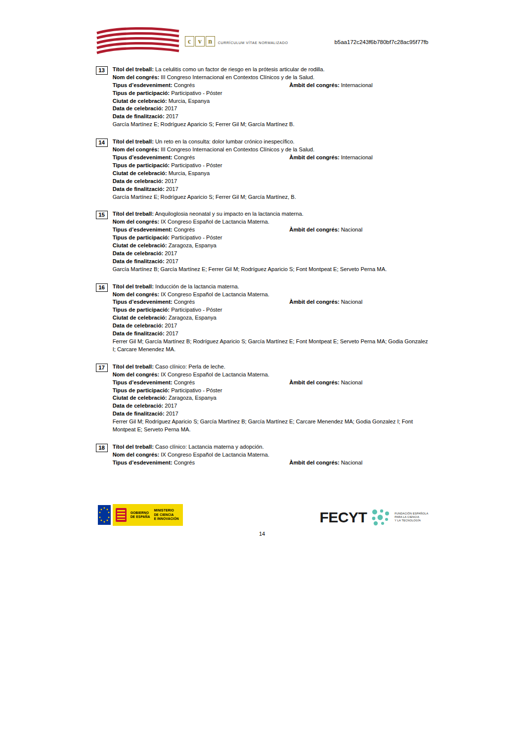cvn
CURRÍCULUM VÍTAE NORMALIZADO
b5aa172c243f6b780bf7c28ac95f77fb
13
Títol del treball: La celulitis como un factor de riesgo en la prótesis articular de rodilla. Nom del congrés: III Congreso Internacional en Contextos Clínicos y de la Salud.
Tipus d’esdeveniment: Congrés
Àmbit del congrés: Internacional
Tipus de participació: Participativo - Póster Ciutat de celebració: Murcia, Espanya Data de celebració: 2017 Data de finalització: 2017 García Martínez E; Rodríguez Aparicio S; Ferrer Gil M; García Martínez B.
14
Títol del treball: Un reto en la consulta: dolor lumbar crónico inespecífico. Nom del congrés: III Congreso Internacional en Contextos Clínicos y de la Salud.
Tipus d’esdeveniment: Congrés
Àmbit del congrés: Internacional
Tipus de participació: Participativo - Póster Ciutat de celebració: Murcia, Espanya Data de celebració: 2017 Data de finalització: 2017 García Martínez E; Rodríguez Aparicio S; Ferrer Gil M; García Martínez, B.
15
Títol del treball: Anquiloglosia neonatal y su impacto en la lactancia materna. Nom del congrés: IX Congreso Español de Lactancia Materna.
Tipus d’esdeveniment: Congrés
Àmbit del congrés: Nacional
Tipus de participació: Participativo - Póster Ciutat de celebració: Zaragoza, Espanya Data de celebració: 2017 Data de finalització: 2017 García Martínez B; García Martínez E; Ferrer Gil M; Rodríguez Aparicio S; Font Montpeat E; Serveto Perna MA.
16
Títol del treball: Inducción de la lactancia materna. Nom del congrés: IX Congreso Español de Lactancia Materna.
Tipus d’esdeveniment: Congrés
Àmbit del congrés: Nacional
Tipus de participació: Participativo - Póster Ciutat de celebració: Zaragoza, Espanya Data de celebració: 2017 Data de finalització: 2017 Ferrer Gil M; García Martínez B; Rodríguez Aparicio S; García Martínez E; Font Montpeat E; Serveto Perna MA; Godia Gonzalez I; Carcare Menendez MA.
17
Títol del treball: Caso clínico: Perla de leche. Nom del congrés: IX Congreso Español de Lactancia Materna.
Tipus d’esdeveniment: Congrés
Àmbit del congrés: Nacional
Tipus de participació: Participativo - Póster Ciutat de celebració: Zaragoza, Espanya Data de celebració: 2017 Data de finalització: 2017 Ferrer Gil M; Rodríguez Aparicio S; García Martínez B; García Martínez E; Carcare Menendez MA; Godia Gonzalez I; Font Montpeat E; Serveto Perna MA.
18
Títol del treball: Caso clínico: Lactancia materna y adopción. Nom del congrés: IX Congreso Español de Lactancia Materna.
Tipus d’esdeveniment: Congrés
Àmbit del congrés: Nacional
GOBIERNO
DE ESPAÑA
MINISTERIO
DE CIENCIA
E INNOVACIÓN
FECYT
FUNDACIÓN ESPAÑOLA
PARA LA CIENCIA
Y LA TECNOLOGÍA
14